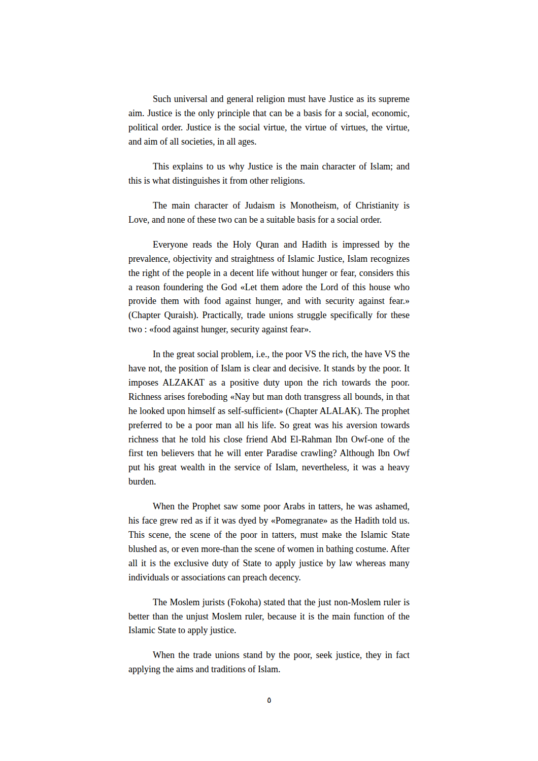Such universal and general religion must have Justice as its supreme aim. Justice is the only principle that can be a basis for a social, economic, political order. Justice is the social virtue, the virtue of virtues, the virtue, and aim of all societies, in all ages.
This explains to us why Justice is the main character of Islam; and this is what distinguishes it from other religions.
The main character of Judaism is Monotheism, of Christianity is Love, and none of these two can be a suitable basis for a social order.
Everyone reads the Holy Quran and Hadith is impressed by the prevalence, objectivity and straightness of Islamic Justice, Islam recognizes the right of the people in a decent life without hunger or fear, considers this a reason foundering the God «Let them adore the Lord of this house who provide them with food against hunger, and with security against fear.» (Chapter Quraish). Practically, trade unions struggle specifically for these two : «food against hunger, security against fear».
In the great social problem, i.e., the poor VS the rich, the have VS the have not, the position of Islam is clear and decisive. It stands by the poor. It imposes ALZAKAT as a positive duty upon the rich towards the poor. Richness arises foreboding «Nay but man doth transgress all bounds, in that he looked upon himself as self-sufficient» (Chapter ALALAK). The prophet preferred to be a poor man all his life. So great was his aversion towards richness that he told his close friend Abd El-Rahman Ibn Owf-one of the first ten believers that he will enter Paradise crawling? Although Ibn Owf put his great wealth in the service of Islam, nevertheless, it was a heavy burden.
When the Prophet saw some poor Arabs in tatters, he was ashamed, his face grew red as if it was dyed by «Pomegranate» as the Hadith told us. This scene, the scene of the poor in tatters, must make the Islamic State blushed as, or even more-than the scene of women in bathing costume. After all it is the exclusive duty of State to apply justice by law whereas many individuals or associations can preach decency.
The Moslem jurists (Fokoha) stated that the just non-Moslem ruler is better than the unjust Moslem ruler, because it is the main function of the Islamic State to apply justice.
When the trade unions stand by the poor, seek justice, they in fact applying the aims and traditions of Islam.
٥